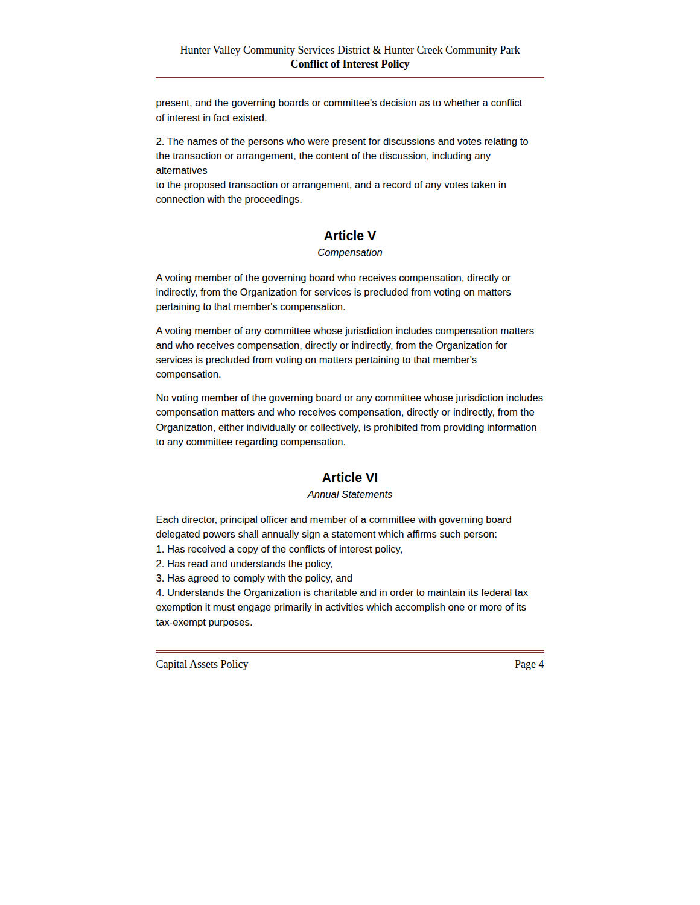Hunter Valley Community Services District & Hunter Creek Community Park
Conflict of Interest Policy
present, and the governing boards or committee's decision as to whether a conflict
of interest in fact existed.
2. The names of the persons who were present for discussions and votes relating to the transaction or arrangement, the content of the discussion, including any alternatives
to the proposed transaction or arrangement, and a record of any votes taken in
connection with the proceedings.
Article V
Compensation
A voting member of the governing board who receives compensation, directly or indirectly, from the Organization for services is precluded from voting on matters pertaining to that member's compensation.
A voting member of any committee whose jurisdiction includes compensation matters and who receives compensation, directly or indirectly, from the Organization for services is precluded from voting on matters pertaining to that member's compensation.
No voting member of the governing board or any committee whose jurisdiction includes compensation matters and who receives compensation, directly or indirectly, from the Organization, either individually or collectively, is prohibited from providing information to any committee regarding compensation.
Article VI
Annual Statements
Each director, principal officer and member of a committee with governing board delegated powers shall annually sign a statement which affirms such person:
1. Has received a copy of the conflicts of interest policy,
2. Has read and understands the policy,
3. Has agreed to comply with the policy, and
4. Understands the Organization is charitable and in order to maintain its federal tax exemption it must engage primarily in activities which accomplish one or more of its tax-exempt purposes.
Capital Assets Policy Page 4